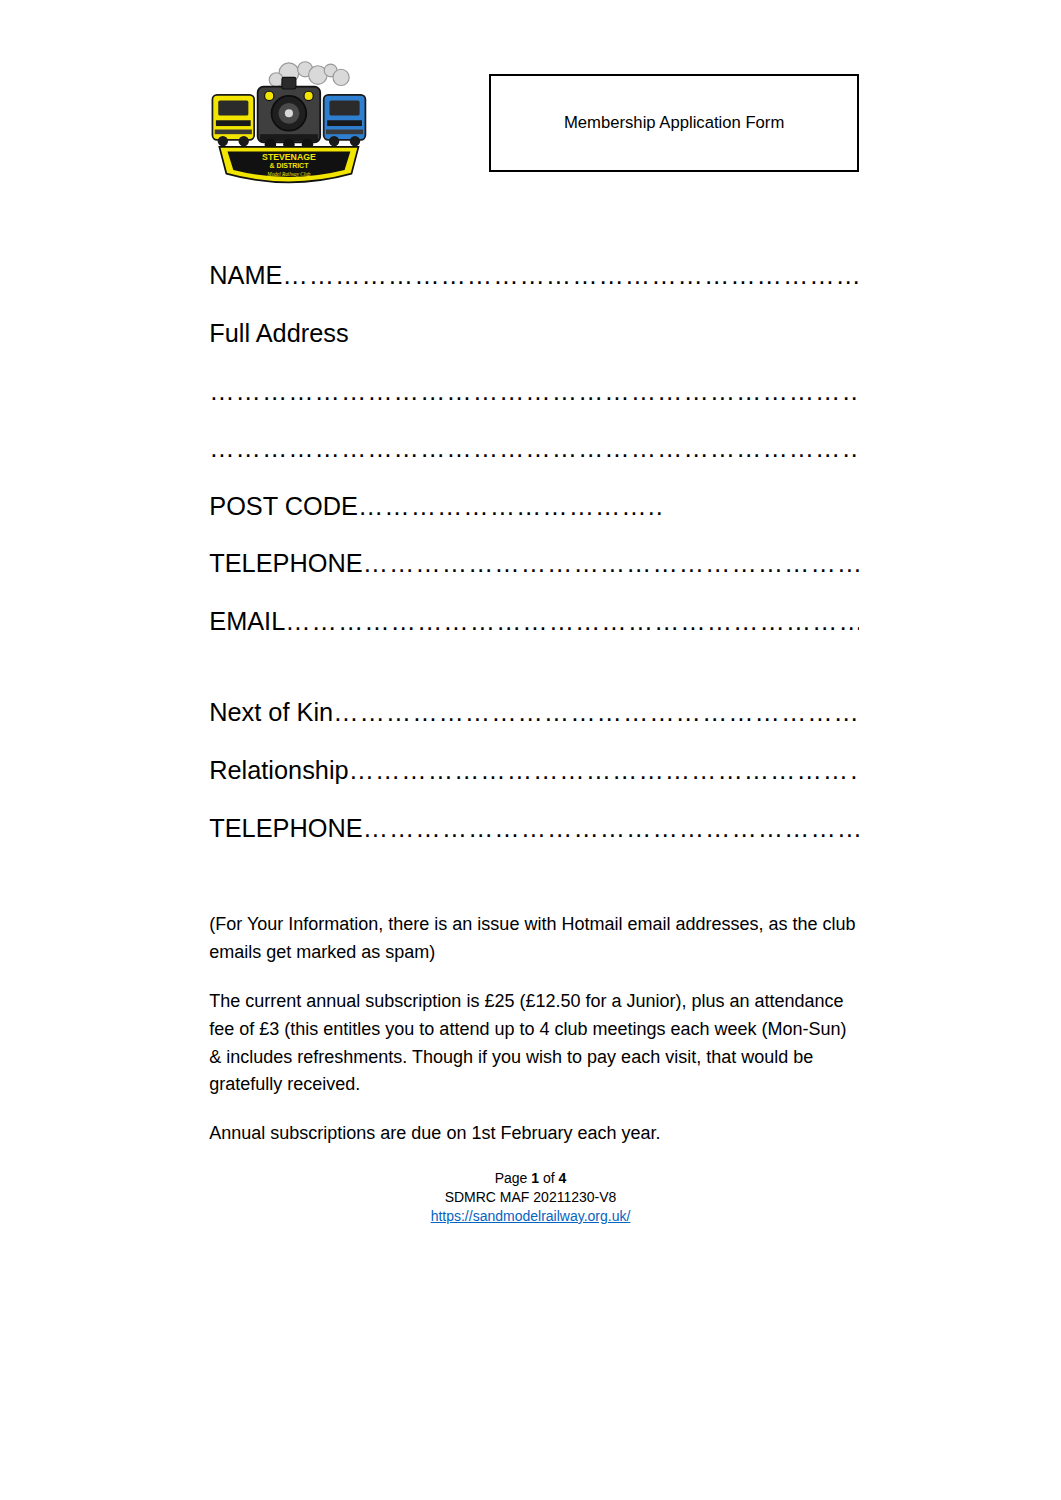Stevenage & District Model Railway Club logo STEVENAGE & DISTRICT Model Railway Club
Membership Application Form
NAME…………………………………………………………………………………..
Full Address
……………………………………………………………………………………………………….
……………………………………………………………………………………………………….
POST CODE……………………………..
TELEPHONE…………………………………………………………………………………
EMAIL…………………………………………………………………………………………..
Next of Kin…………………………………………………………………………………
Relationship………………………………………………………………………………..
TELEPHONE…………………………………………………………………………………
(For Your Information, there is an issue with Hotmail email addresses, as the club emails get marked as spam)
The current annual subscription is £25 (£12.50 for a Junior), plus an attendance fee of £3 (this entitles you to attend up to 4 club meetings each week (Mon-Sun) & includes refreshments. Though if you wish to pay each visit, that would be gratefully received.
Annual subscriptions are due on 1st February each year.
Page 1 of 4
SDMRC MAF 20211230-V8
https://sandmodelrailway.org.uk/